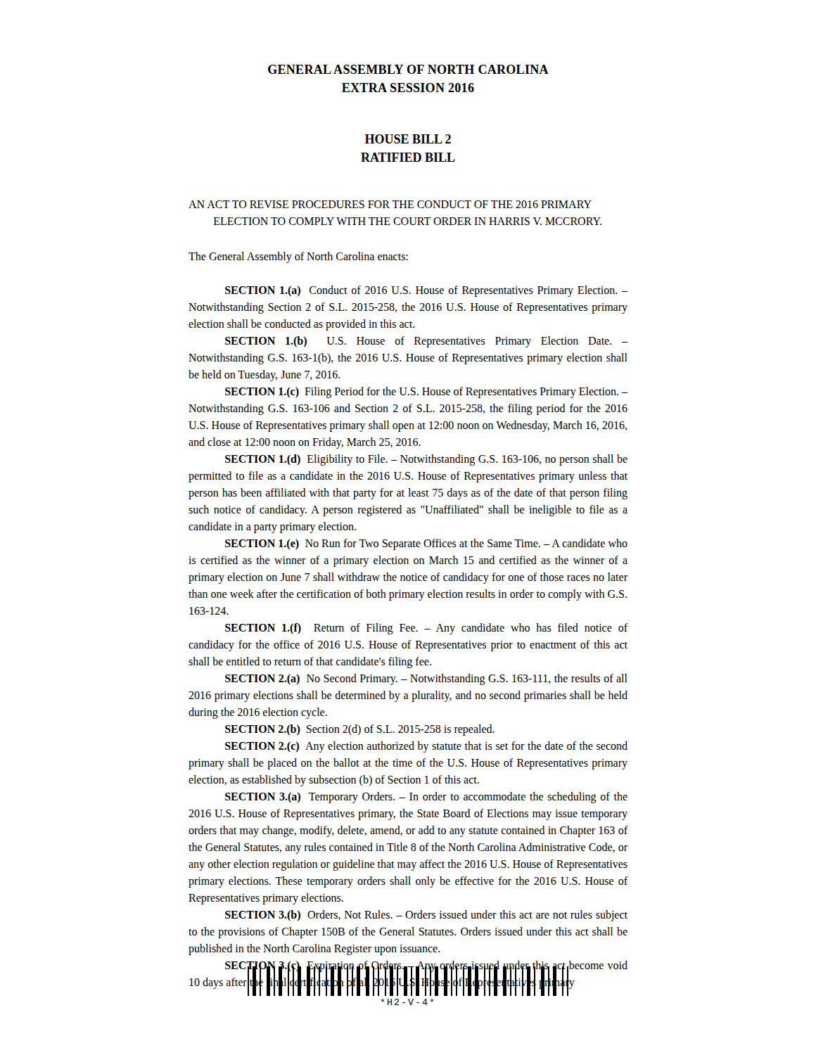GENERAL ASSEMBLY OF NORTH CAROLINA EXTRA SESSION 2016
HOUSE BILL 2
RATIFIED BILL
AN ACT TO REVISE PROCEDURES FOR THE CONDUCT OF THE 2016 PRIMARY ELECTION TO COMPLY WITH THE COURT ORDER IN HARRIS V. MCCRORY.
The General Assembly of North Carolina enacts:
SECTION 1.(a) Conduct of 2016 U.S. House of Representatives Primary Election. – Notwithstanding Section 2 of S.L. 2015-258, the 2016 U.S. House of Representatives primary election shall be conducted as provided in this act.
SECTION 1.(b) U.S. House of Representatives Primary Election Date. – Notwithstanding G.S. 163-1(b), the 2016 U.S. House of Representatives primary election shall be held on Tuesday, June 7, 2016.
SECTION 1.(c) Filing Period for the U.S. House of Representatives Primary Election. – Notwithstanding G.S. 163-106 and Section 2 of S.L. 2015-258, the filing period for the 2016 U.S. House of Representatives primary shall open at 12:00 noon on Wednesday, March 16, 2016, and close at 12:00 noon on Friday, March 25, 2016.
SECTION 1.(d) Eligibility to File. – Notwithstanding G.S. 163-106, no person shall be permitted to file as a candidate in the 2016 U.S. House of Representatives primary unless that person has been affiliated with that party for at least 75 days as of the date of that person filing such notice of candidacy. A person registered as "Unaffiliated" shall be ineligible to file as a candidate in a party primary election.
SECTION 1.(e) No Run for Two Separate Offices at the Same Time. – A candidate who is certified as the winner of a primary election on March 15 and certified as the winner of a primary election on June 7 shall withdraw the notice of candidacy for one of those races no later than one week after the certification of both primary election results in order to comply with G.S. 163-124.
SECTION 1.(f) Return of Filing Fee. – Any candidate who has filed notice of candidacy for the office of 2016 U.S. House of Representatives prior to enactment of this act shall be entitled to return of that candidate's filing fee.
SECTION 2.(a) No Second Primary. – Notwithstanding G.S. 163-111, the results of all 2016 primary elections shall be determined by a plurality, and no second primaries shall be held during the 2016 election cycle.
SECTION 2.(b) Section 2(d) of S.L. 2015-258 is repealed.
SECTION 2.(c) Any election authorized by statute that is set for the date of the second primary shall be placed on the ballot at the time of the U.S. House of Representatives primary election, as established by subsection (b) of Section 1 of this act.
SECTION 3.(a) Temporary Orders. – In order to accommodate the scheduling of the 2016 U.S. House of Representatives primary, the State Board of Elections may issue temporary orders that may change, modify, delete, amend, or add to any statute contained in Chapter 163 of the General Statutes, any rules contained in Title 8 of the North Carolina Administrative Code, or any other election regulation or guideline that may affect the 2016 U.S. House of Representatives primary elections. These temporary orders shall only be effective for the 2016 U.S. House of Representatives primary elections.
SECTION 3.(b) Orders, Not Rules. – Orders issued under this act are not rules subject to the provisions of Chapter 150B of the General Statutes. Orders issued under this act shall be published in the North Carolina Register upon issuance.
SECTION 3.(c) Expiration of Orders. – Any orders issued under this act become void 10 days after the final certification of all 2016 U.S. House of Representatives primary
*H2-V-4*